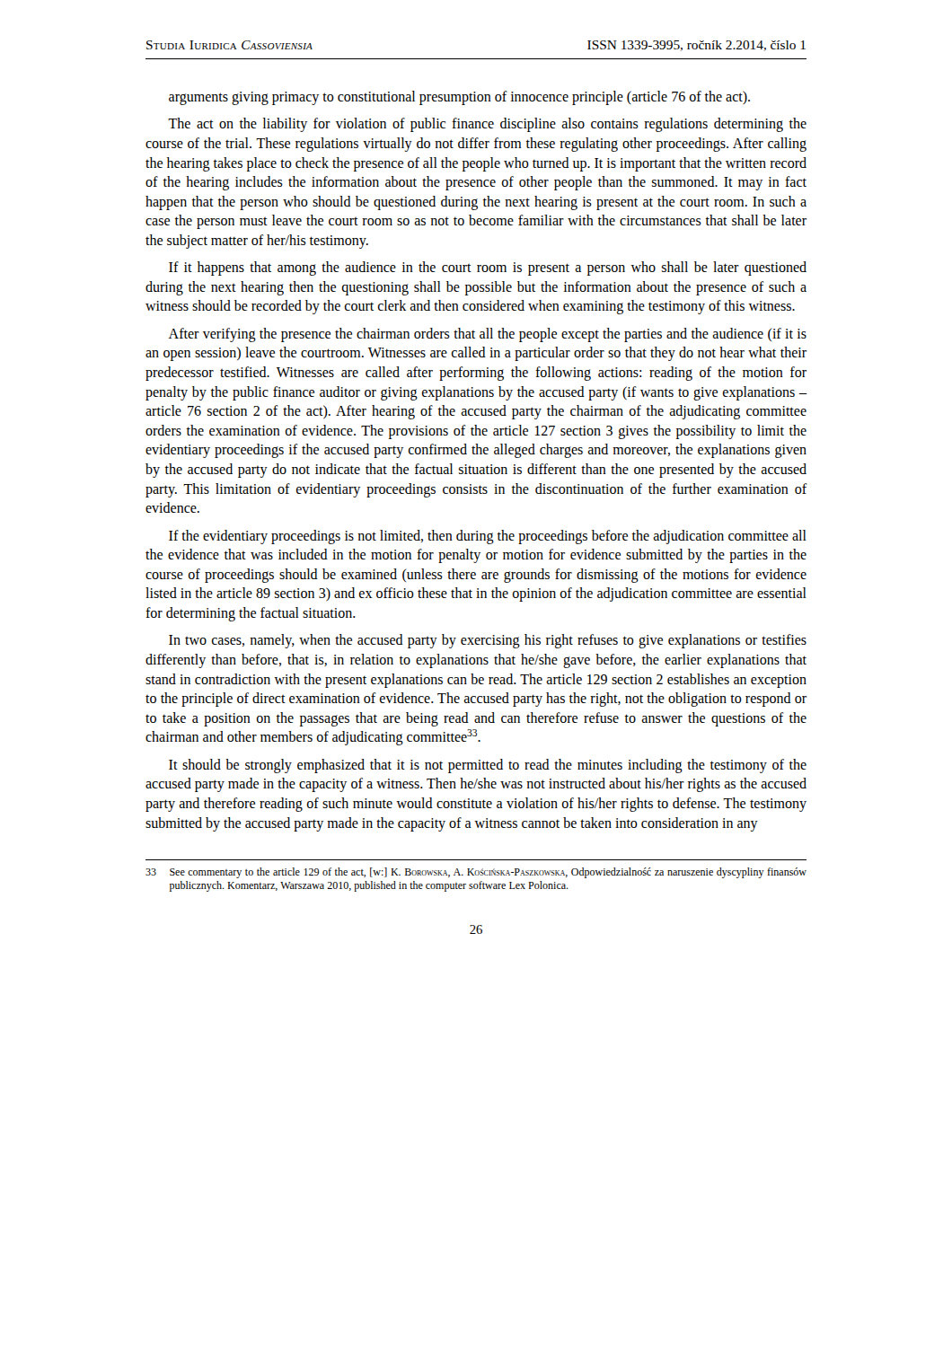Studia Iuridica Cassoviensia ISSN 1339-3995, ročník 2.2014, číslo 1
arguments giving primacy to constitutional presumption of innocence principle (article 76 of the act).
The act on the liability for violation of public finance discipline also contains regulations determining the course of the trial. These regulations virtually do not differ from these regulating other proceedings. After calling the hearing takes place to check the presence of all the people who turned up. It is important that the written record of the hearing includes the information about the presence of other people than the summoned. It may in fact happen that the person who should be questioned during the next hearing is present at the court room. In such a case the person must leave the court room so as not to become familiar with the circumstances that shall be later the subject matter of her/his testimony.
If it happens that among the audience in the court room is present a person who shall be later questioned during the next hearing then the questioning shall be possible but the information about the presence of such a witness should be recorded by the court clerk and then considered when examining the testimony of this witness.
After verifying the presence the chairman orders that all the people except the parties and the audience (if it is an open session) leave the courtroom. Witnesses are called in a particular order so that they do not hear what their predecessor testified. Witnesses are called after performing the following actions: reading of the motion for penalty by the public finance auditor or giving explanations by the accused party (if wants to give explanations – article 76 section 2 of the act). After hearing of the accused party the chairman of the adjudicating committee orders the examination of evidence. The provisions of the article 127 section 3 gives the possibility to limit the evidentiary proceedings if the accused party confirmed the alleged charges and moreover, the explanations given by the accused party do not indicate that the factual situation is different than the one presented by the accused party. This limitation of evidentiary proceedings consists in the discontinuation of the further examination of evidence.
If the evidentiary proceedings is not limited, then during the proceedings before the adjudication committee all the evidence that was included in the motion for penalty or motion for evidence submitted by the parties in the course of proceedings should be examined (unless there are grounds for dismissing of the motions for evidence listed in the article 89 section 3) and ex officio these that in the opinion of the adjudication committee are essential for determining the factual situation.
In two cases, namely, when the accused party by exercising his right refuses to give explanations or testifies differently than before, that is, in relation to explanations that he/she gave before, the earlier explanations that stand in contradiction with the present explanations can be read. The article 129 section 2 establishes an exception to the principle of direct examination of evidence. The accused party has the right, not the obligation to respond or to take a position on the passages that are being read and can therefore refuse to answer the questions of the chairman and other members of adjudicating committee33.
It should be strongly emphasized that it is not permitted to read the minutes including the testimony of the accused party made in the capacity of a witness. Then he/she was not instructed about his/her rights as the accused party and therefore reading of such minute would constitute a violation of his/her rights to defense. The testimony submitted by the accused party made in the capacity of a witness cannot be taken into consideration in any
33 See commentary to the article 129 of the act, [w:] K. Borowska, A. Kościńska-Paszkowska, Odpowiedzialność za naruszenie dyscypliny finansów publicznych. Komentarz, Warszawa 2010, published in the computer software Lex Polonica.
26